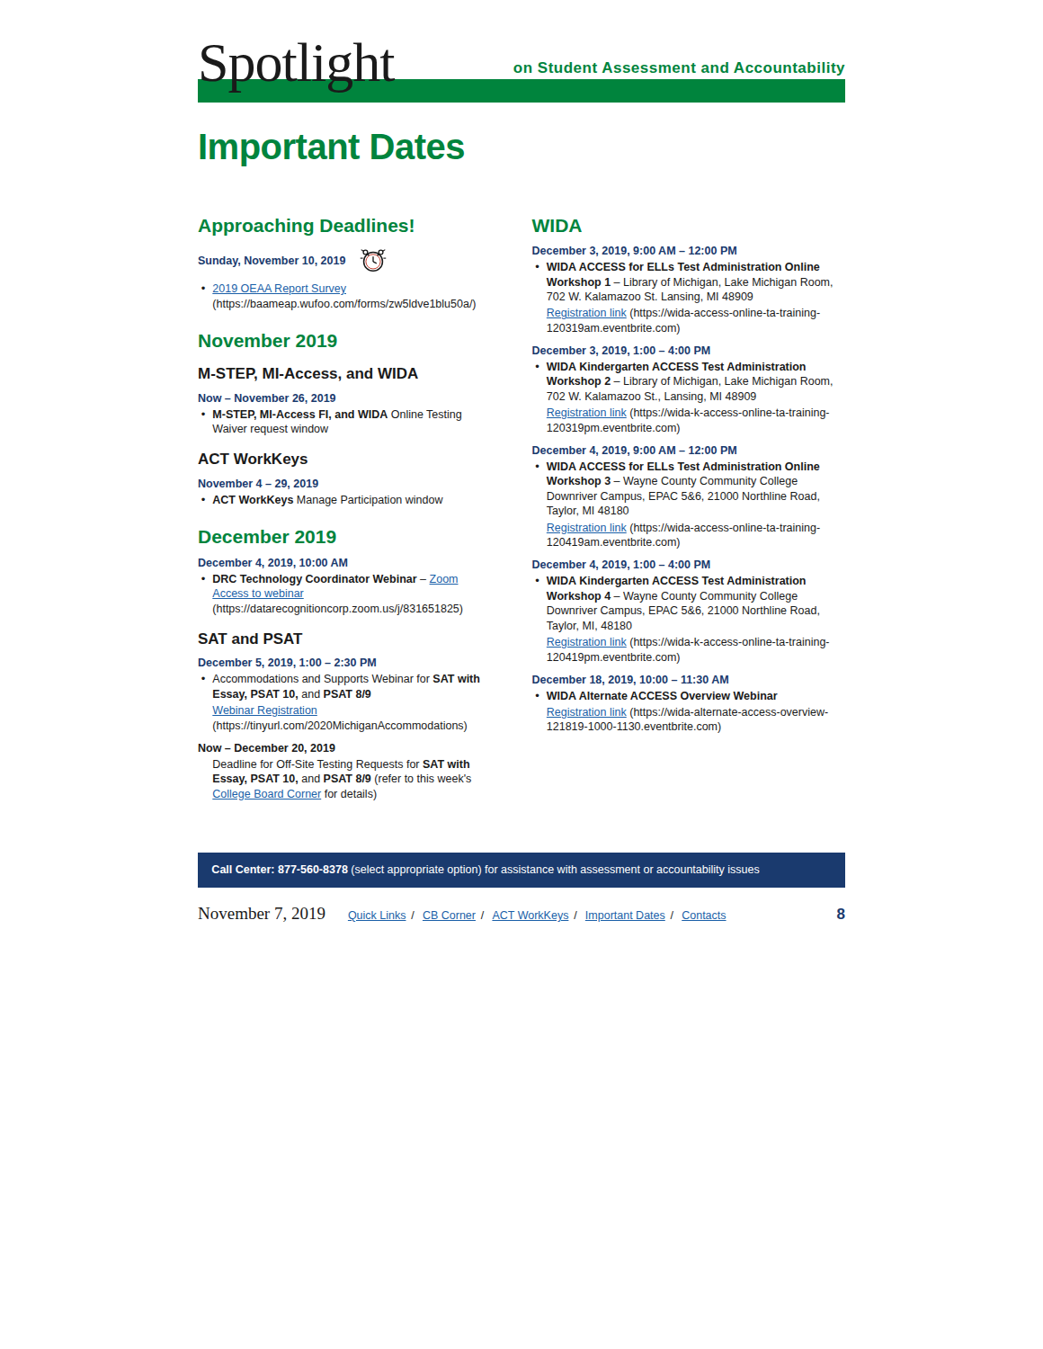Spotlight
on Student Assessment and Accountability
Important Dates
Approaching Deadlines!
Sunday, November 10, 2019
2019 OEAA Report Survey
(https://baameap.wufoo.com/forms/zw5ldve1blu50a/)
November 2019
M-STEP, MI-Access, and WIDA
Now – November 26, 2019
M-STEP, MI-Access FI, and WIDA Online Testing Waiver request window
ACT WorkKeys
November 4 – 29, 2019
ACT WorkKeys Manage Participation window
December 2019
December 4, 2019, 10:00 AM
DRC Technology Coordinator Webinar – Zoom Access to webinar (https://datarecognitioncorp.zoom.us/j/831651825)
SAT and PSAT
December 5, 2019, 1:00 – 2:30 PM
Accommodations and Supports Webinar for SAT with Essay, PSAT 10, and PSAT 8/9
Webinar Registration
(https://tinyurl.com/2020MichiganAccommodations)
Now – December 20, 2019
Deadline for Off-Site Testing Requests for SAT with Essay, PSAT 10, and PSAT 8/9 (refer to this week's College Board Corner for details)
WIDA
December 3, 2019, 9:00 AM – 12:00 PM
WIDA ACCESS for ELLs Test Administration Online Workshop 1 – Library of Michigan, Lake Michigan Room, 702 W. Kalamazoo St. Lansing, MI 48909
Registration link (https://wida-access-online-ta-training-120319am.eventbrite.com)
December 3, 2019, 1:00 – 4:00 PM
WIDA Kindergarten ACCESS Test Administration Workshop 2 – Library of Michigan, Lake Michigan Room, 702 W. Kalamazoo St., Lansing, MI 48909
Registration link (https://wida-k-access-online-ta-training-120319pm.eventbrite.com)
December 4, 2019, 9:00 AM – 12:00 PM
WIDA ACCESS for ELLs Test Administration Online Workshop 3 – Wayne County Community College Downriver Campus, EPAC 5&6, 21000 Northline Road, Taylor, MI 48180
Registration link (https://wida-access-online-ta-training-120419am.eventbrite.com)
December 4, 2019, 1:00 – 4:00 PM
WIDA Kindergarten ACCESS Test Administration Workshop 4 – Wayne County Community College Downriver Campus, EPAC 5&6, 21000 Northline Road, Taylor, MI, 48180
Registration link (https://wida-k-access-online-ta-training-120419pm.eventbrite.com)
December 18, 2019, 10:00 – 11:30 AM
WIDA Alternate ACCESS Overview Webinar
Registration link (https://wida-alternate-access-overview-121819-1000-1130.eventbrite.com)
Call Center: 877-560-8378 (select appropriate option) for assistance with assessment or accountability issues
November 7, 2019 Quick Links/ CB Corner/ ACT WorkKeys/ Important Dates/ Contacts 8